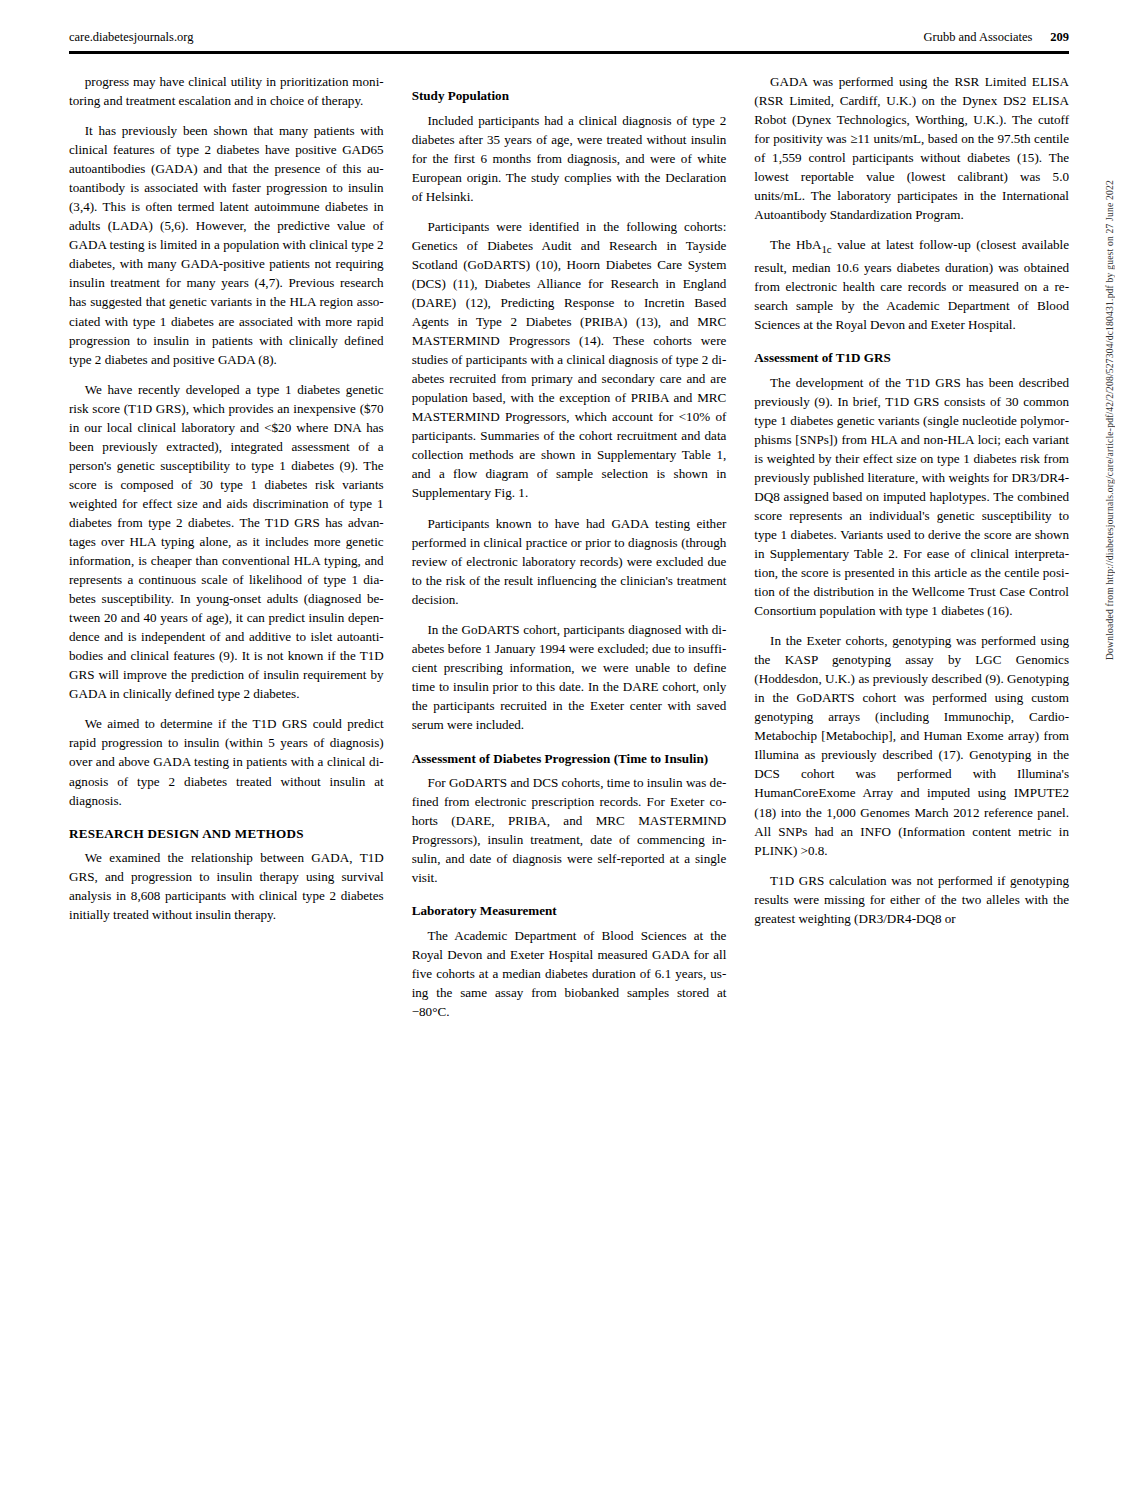care.diabetesjournals.org
Grubb and Associates 209
progress may have clinical utility in prioritization monitoring and treatment escalation and in choice of therapy.
It has previously been shown that many patients with clinical features of type 2 diabetes have positive GAD65 autoantibodies (GADA) and that the presence of this autoantibody is associated with faster progression to insulin (3,4). This is often termed latent autoimmune diabetes in adults (LADA) (5,6). However, the predictive value of GADA testing is limited in a population with clinical type 2 diabetes, with many GADA-positive patients not requiring insulin treatment for many years (4,7). Previous research has suggested that genetic variants in the HLA region associated with type 1 diabetes are associated with more rapid progression to insulin in patients with clinically defined type 2 diabetes and positive GADA (8).
We have recently developed a type 1 diabetes genetic risk score (T1D GRS), which provides an inexpensive ($70 in our local clinical laboratory and <$20 where DNA has been previously extracted), integrated assessment of a person's genetic susceptibility to type 1 diabetes (9). The score is composed of 30 type 1 diabetes risk variants weighted for effect size and aids discrimination of type 1 diabetes from type 2 diabetes. The T1D GRS has advantages over HLA typing alone, as it includes more genetic information, is cheaper than conventional HLA typing, and represents a continuous scale of likelihood of type 1 diabetes susceptibility. In young-onset adults (diagnosed between 20 and 40 years of age), it can predict insulin dependence and is independent of and additive to islet autoantibodies and clinical features (9). It is not known if the T1D GRS will improve the prediction of insulin requirement by GADA in clinically defined type 2 diabetes.
We aimed to determine if the T1D GRS could predict rapid progression to insulin (within 5 years of diagnosis) over and above GADA testing in patients with a clinical diagnosis of type 2 diabetes treated without insulin at diagnosis.
Research Design and Methods
We examined the relationship between GADA, T1D GRS, and progression to insulin therapy using survival analysis in 8,608 participants with clinical type 2 diabetes initially treated without insulin therapy.
Study Population
Included participants had a clinical diagnosis of type 2 diabetes after 35 years of age, were treated without insulin for the first 6 months from diagnosis, and were of white European origin. The study complies with the Declaration of Helsinki.
Participants were identified in the following cohorts: Genetics of Diabetes Audit and Research in Tayside Scotland (GoDARTS) (10), Hoorn Diabetes Care System (DCS) (11), Diabetes Alliance for Research in England (DARE) (12), Predicting Response to Incretin Based Agents in Type 2 Diabetes (PRIBA) (13), and MRC MASTERMIND Progressors (14). These cohorts were studies of participants with a clinical diagnosis of type 2 diabetes recruited from primary and secondary care and are population based, with the exception of PRIBA and MRC MASTERMIND Progressors, which account for <10% of participants. Summaries of the cohort recruitment and data collection methods are shown in Supplementary Table 1, and a flow diagram of sample selection is shown in Supplementary Fig. 1.
Participants known to have had GADA testing either performed in clinical practice or prior to diagnosis (through review of electronic laboratory records) were excluded due to the risk of the result influencing the clinician's treatment decision.
In the GoDARTS cohort, participants diagnosed with diabetes before 1 January 1994 were excluded; due to insufficient prescribing information, we were unable to define time to insulin prior to this date. In the DARE cohort, only the participants recruited in the Exeter center with saved serum were included.
Assessment of Diabetes Progression (Time to Insulin)
For GoDARTS and DCS cohorts, time to insulin was defined from electronic prescription records. For Exeter cohorts (DARE, PRIBA, and MRC MASTERMIND Progressors), insulin treatment, date of commencing insulin, and date of diagnosis were self-reported at a single visit.
Laboratory Measurement
The Academic Department of Blood Sciences at the Royal Devon and Exeter Hospital measured GADA for all five cohorts at a median diabetes duration of 6.1 years, using the same assay from biobanked samples stored at −80°C.
GADA was performed using the RSR Limited ELISA (RSR Limited, Cardiff, U.K.) on the Dynex DS2 ELISA Robot (Dynex Technologics, Worthing, U.K.). The cutoff for positivity was ≥11 units/mL, based on the 97.5th centile of 1,559 control participants without diabetes (15). The lowest reportable value (lowest calibrant) was 5.0 units/mL. The laboratory participates in the International Autoantibody Standardization Program.
The HbA1c value at latest follow-up (closest available result, median 10.6 years diabetes duration) was obtained from electronic health care records or measured on a research sample by the Academic Department of Blood Sciences at the Royal Devon and Exeter Hospital.
Assessment of T1D GRS
The development of the T1D GRS has been described previously (9). In brief, T1D GRS consists of 30 common type 1 diabetes genetic variants (single nucleotide polymorphisms [SNPs]) from HLA and non-HLA loci; each variant is weighted by their effect size on type 1 diabetes risk from previously published literature, with weights for DR3/DR4-DQ8 assigned based on imputed haplotypes. The combined score represents an individual's genetic susceptibility to type 1 diabetes. Variants used to derive the score are shown in Supplementary Table 2. For ease of clinical interpretation, the score is presented in this article as the centile position of the distribution in the Wellcome Trust Case Control Consortium population with type 1 diabetes (16).
In the Exeter cohorts, genotyping was performed using the KASP genotyping assay by LGC Genomics (Hoddesdon, U.K.) as previously described (9). Genotyping in the GoDARTS cohort was performed using custom genotyping arrays (including Immunochip, Cardio-Metabochip [Metabochip], and Human Exome array) from Illumina as previously described (17). Genotyping in the DCS cohort was performed with Illumina's HumanCoreExome Array and imputed using IMPUTE2 (18) into the 1,000 Genomes March 2012 reference panel. All SNPs had an INFO (Information content metric in PLINK) >0.8.
T1D GRS calculation was not performed if genotyping results were missing for either of the two alleles with the greatest weighting (DR3/DR4-DQ8 or
Downloaded from http://diabetesjournals.org/care/article-pdf/42/2/208/527304/dc180431.pdf by guest on 27 June 2022